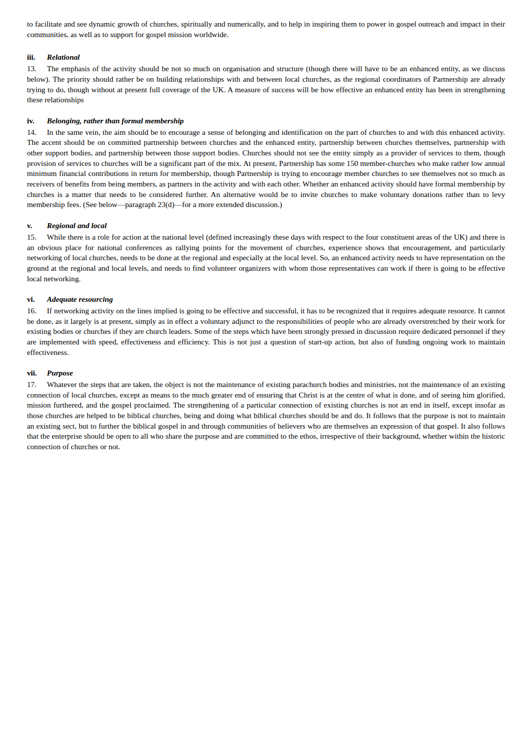to facilitate and see dynamic growth of churches, spiritually and numerically, and to help in inspiring them to power in gospel outreach and impact in their communities, as well as to support for gospel mission worldwide.
iii. Relational
13. The emphasis of the activity should be not so much on organisation and structure (though there will have to be an enhanced entity, as we discuss below). The priority should rather be on building relationships with and between local churches, as the regional coordinators of Partnership are already trying to do, though without at present full coverage of the UK. A measure of success will be how effective an enhanced entity has been in strengthening these relationships
iv. Belonging, rather than formal membership
14. In the same vein, the aim should be to encourage a sense of belonging and identification on the part of churches to and with this enhanced activity. The accent should be on committed partnership between churches and the enhanced entity, partnership between churches themselves, partnership with other support bodies, and partnership between those support bodies. Churches should not see the entity simply as a provider of services to them, though provision of services to churches will be a significant part of the mix. At present, Partnership has some 150 member-churches who make rather low annual minimum financial contributions in return for membership, though Partnership is trying to encourage member churches to see themselves not so much as receivers of benefits from being members, as partners in the activity and with each other. Whether an enhanced activity should have formal membership by churches is a matter that needs to be considered further. An alternative would be to invite churches to make voluntary donations rather than to levy membership fees. (See below—paragraph 23(d)—for a more extended discussion.)
v. Regional and local
15. While there is a role for action at the national level (defined increasingly these days with respect to the four constituent areas of the UK) and there is an obvious place for national conferences as rallying points for the movement of churches, experience shows that encouragement, and particularly networking of local churches, needs to be done at the regional and especially at the local level. So, an enhanced activity needs to have representation on the ground at the regional and local levels, and needs to find volunteer organizers with whom those representatives can work if there is going to be effective local networking.
vi. Adequate resourcing
16. If networking activity on the lines implied is going to be effective and successful, it has to be recognized that it requires adequate resource. It cannot be done, as it largely is at present, simply as in effect a voluntary adjunct to the responsibilities of people who are already overstretched by their work for existing bodies or churches if they are church leaders. Some of the steps which have been strongly pressed in discussion require dedicated personnel if they are implemented with speed, effectiveness and efficiency. This is not just a question of start-up action, but also of funding ongoing work to maintain effectiveness.
vii. Purpose
17. Whatever the steps that are taken, the object is not the maintenance of existing parachurch bodies and ministries, not the maintenance of an existing connection of local churches, except as means to the much greater end of ensuring that Christ is at the centre of what is done, and of seeing him glorified, mission furthered, and the gospel proclaimed. The strengthening of a particular connection of existing churches is not an end in itself, except insofar as those churches are helped to be biblical churches, being and doing what biblical churches should be and do. It follows that the purpose is not to maintain an existing sect, but to further the biblical gospel in and through communities of believers who are themselves an expression of that gospel. It also follows that the enterprise should be open to all who share the purpose and are committed to the ethos, irrespective of their background, whether within the historic connection of churches or not.